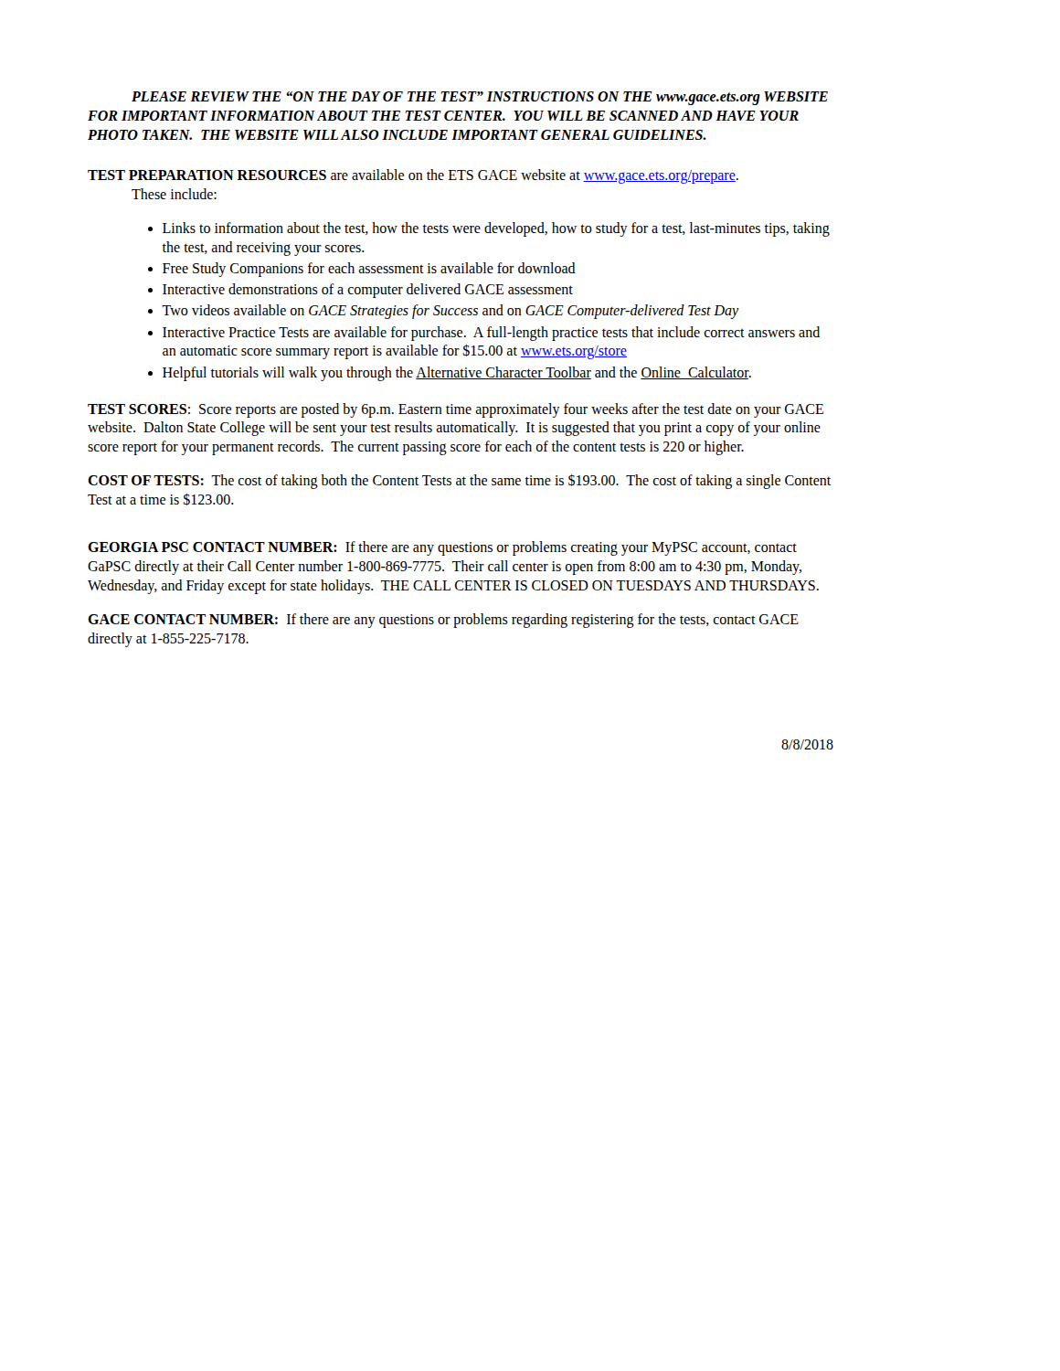PLEASE REVIEW THE “ON THE DAY OF THE TEST” INSTRUCTIONS ON THE www.gace.ets.org WEBSITE FOR IMPORTANT INFORMATION ABOUT THE TEST CENTER. YOU WILL BE SCANNED AND HAVE YOUR PHOTO TAKEN. THE WEBSITE WILL ALSO INCLUDE IMPORTANT GENERAL GUIDELINES.
TEST PREPARATION RESOURCES are available on the ETS GACE website at www.gace.ets.org/prepare.
These include:
Links to information about the test, how the tests were developed, how to study for a test, last-minutes tips, taking the test, and receiving your scores.
Free Study Companions for each assessment is available for download
Interactive demonstrations of a computer delivered GACE assessment
Two videos available on GACE Strategies for Success and on GACE Computer-delivered Test Day
Interactive Practice Tests are available for purchase. A full-length practice tests that include correct answers and an automatic score summary report is available for $15.00 at www.ets.org/store
Helpful tutorials will walk you through the Alternative Character Toolbar and the Online Calculator.
TEST SCORES: Score reports are posted by 6p.m. Eastern time approximately four weeks after the test date on your GACE website. Dalton State College will be sent your test results automatically. It is suggested that you print a copy of your online score report for your permanent records. The current passing score for each of the content tests is 220 or higher.
COST OF TESTS: The cost of taking both the Content Tests at the same time is $193.00. The cost of taking a single Content Test at a time is $123.00.
GEORGIA PSC CONTACT NUMBER: If there are any questions or problems creating your MyPSC account, contact GaPSC directly at their Call Center number 1-800-869-7775. Their call center is open from 8:00 am to 4:30 pm, Monday, Wednesday, and Friday except for state holidays. THE CALL CENTER IS CLOSED ON TUESDAYS AND THURSDAYS.
GACE CONTACT NUMBER: If there are any questions or problems regarding registering for the tests, contact GACE directly at 1-855-225-7178.
8/8/2018